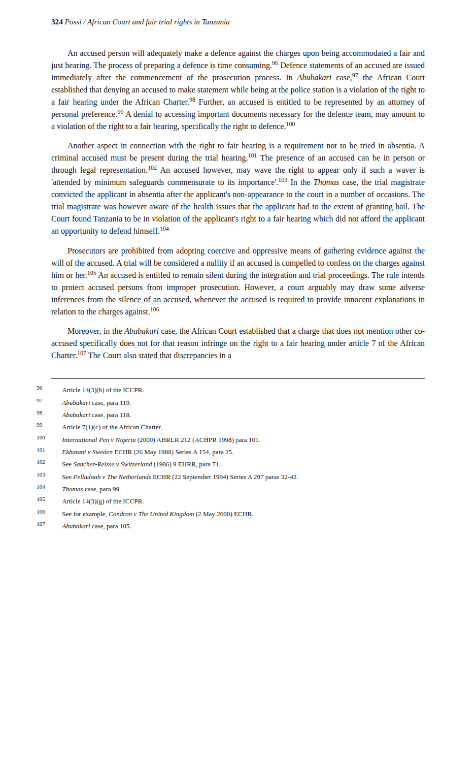324 Possi / African Court and fair trial rights in Tanzania
An accused person will adequately make a defence against the charges upon being accommodated a fair and just hearing. The process of preparing a defence is time consuming.96 Defence statements of an accused are issued immediately after the commencement of the prosecution process. In Abubakari case,97 the African Court established that denying an accused to make statement while being at the police station is a violation of the right to a fair hearing under the African Charter.98 Further, an accused is entitled to be represented by an attorney of personal preference.99 A denial to accessing important documents necessary for the defence team, may amount to a violation of the right to a fair hearing, specifically the right to defence.100
Another aspect in connection with the right to fair hearing is a requirement not to be tried in absentia. A criminal accused must be present during the trial hearing.101 The presence of an accused can be in person or through legal representation.102 An accused however, may wave the right to appear only if such a waver is 'attended by minimum safeguards commensurate to its importance'.103 In the Thomas case, the trial magistrate convicted the applicant in absentia after the applicant's non-appearance to the court in a number of occasions. The trial magistrate was however aware of the health issues that the applicant had to the extent of granting bail. The Court found Tanzania to be in violation of the applicant's right to a fair hearing which did not afford the applicant an opportunity to defend himself.104
Prosecutors are prohibited from adopting coercive and oppressive means of gathering evidence against the will of the accused. A trial will be considered a nullity if an accused is compelled to confess on the charges against him or her.105 An accused is entitled to remain silent during the integration and trial proceedings. The rule intends to protect accused persons from improper prosecution. However, a court arguably may draw some adverse inferences from the silence of an accused, whenever the accused is required to provide innocent explanations in relation to the charges against.106
Moreover, in the Abubakari case, the African Court established that a charge that does not mention other co-accused specifically does not for that reason infringe on the right to a fair hearing under article 7 of the African Charter.107 The Court also stated that discrepancies in a
96 Article 14(3)(b) of the ICCPR.
97 Abubakari case, para 119.
98 Abubakari case, para 118.
99 Article 7(1)(c) of the African Charter.
100 International Pen v Nigeria (2000) AHRLR 212 (ACHPR 1998) para 101.
101 Ekbatani v Sweden ECHR (26 May 1988) Series A 154, para 25.
102 See Sanchez-Reisse v Switzerland (1986) 9 EHRR, para 71.
103 See Pelladoah v The Netherlands ECHR (22 September 1994) Series A 297 paras 32-42.
104 Thomas case, para 99.
105 Article 14(3)(g) of the ICCPR.
106 See for example, Condron v The United Kingdom (2 May 2000) ECHR.
107 Abubakari case, para 105.